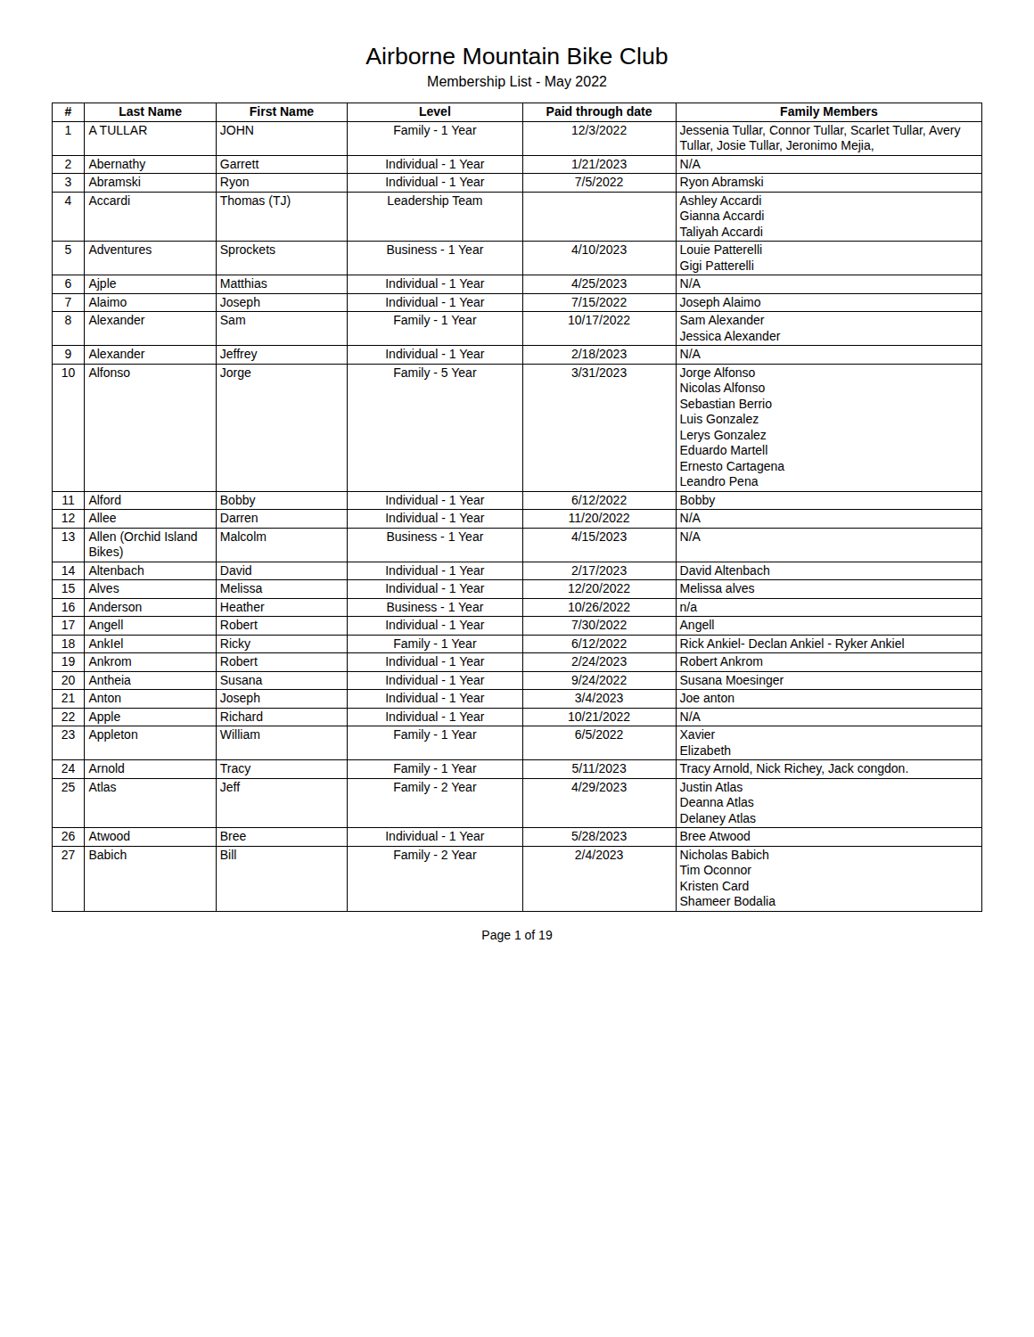Airborne Mountain Bike Club
Membership List - May 2022
| # | Last Name | First Name | Level | Paid through date | Family Members |
| --- | --- | --- | --- | --- | --- |
| 1 | A TULLAR | JOHN | Family - 1 Year | 12/3/2022 | Jessenia Tullar, Connor Tullar, Scarlet Tullar, Avery Tullar, Josie Tullar, Jeronimo Mejia, |
| 2 | Abernathy | Garrett | Individual - 1 Year | 1/21/2023 | N/A |
| 3 | Abramski | Ryon | Individual - 1 Year | 7/5/2022 | Ryon Abramski |
| 4 | Accardi | Thomas (TJ) | Leadership Team | | Ashley Accardi Gianna Accardi Taliyah Accardi |
| 5 | Adventures | Sprockets | Business - 1 Year | 4/10/2023 | Louie Patterelli Gigi Patterelli |
| 6 | Ajple | Matthias | Individual - 1 Year | 4/25/2023 | N/A |
| 7 | Alaimo | Joseph | Individual - 1 Year | 7/15/2022 | Joseph Alaimo |
| 8 | Alexander | Sam | Family - 1 Year | 10/17/2022 | Sam Alexander Jessica Alexander |
| 9 | Alexander | Jeffrey | Individual - 1 Year | 2/18/2023 | N/A |
| 10 | Alfonso | Jorge | Family - 5 Year | 3/31/2023 | Jorge Alfonso Nicolas Alfonso Sebastian Berrio Luis Gonzalez Lerys Gonzalez Eduardo Martell Ernesto Cartagena Leandro Pena |
| 11 | Alford | Bobby | Individual - 1 Year | 6/12/2022 | Bobby |
| 12 | Allee | Darren | Individual - 1 Year | 11/20/2022 | N/A |
| 13 | Allen (Orchid Island Bikes) | Malcolm | Business - 1 Year | 4/15/2023 | N/A |
| 14 | Altenbach | David | Individual - 1 Year | 2/17/2023 | David Altenbach |
| 15 | Alves | Melissa | Individual - 1 Year | 12/20/2022 | Melissa alves |
| 16 | Anderson | Heather | Business - 1 Year | 10/26/2022 | n/a |
| 17 | Angell | Robert | Individual - 1 Year | 7/30/2022 | Angell |
| 18 | AnkIel | Ricky | Family - 1 Year | 6/12/2022 | Rick Ankiel- Declan Ankiel - Ryker Ankiel |
| 19 | Ankrom | Robert | Individual - 1 Year | 2/24/2023 | Robert Ankrom |
| 20 | Antheia | Susana | Individual - 1 Year | 9/24/2022 | Susana Moesinger |
| 21 | Anton | Joseph | Individual - 1 Year | 3/4/2023 | Joe anton |
| 22 | Apple | Richard | Individual - 1 Year | 10/21/2022 | N/A |
| 23 | Appleton | William | Family - 1 Year | 6/5/2022 | Xavier Elizabeth |
| 24 | Arnold | Tracy | Family - 1 Year | 5/11/2023 | Tracy Arnold, Nick Richey, Jack congdon. |
| 25 | Atlas | Jeff | Family - 2 Year | 4/29/2023 | Justin Atlas Deanna Atlas Delaney Atlas |
| 26 | Atwood | Bree | Individual - 1 Year | 5/28/2023 | Bree Atwood |
| 27 | Babich | Bill | Family - 2 Year | 2/4/2023 | Nicholas Babich Tim Oconnor Kristen Card Shameer Bodalia |
Page 1 of 19